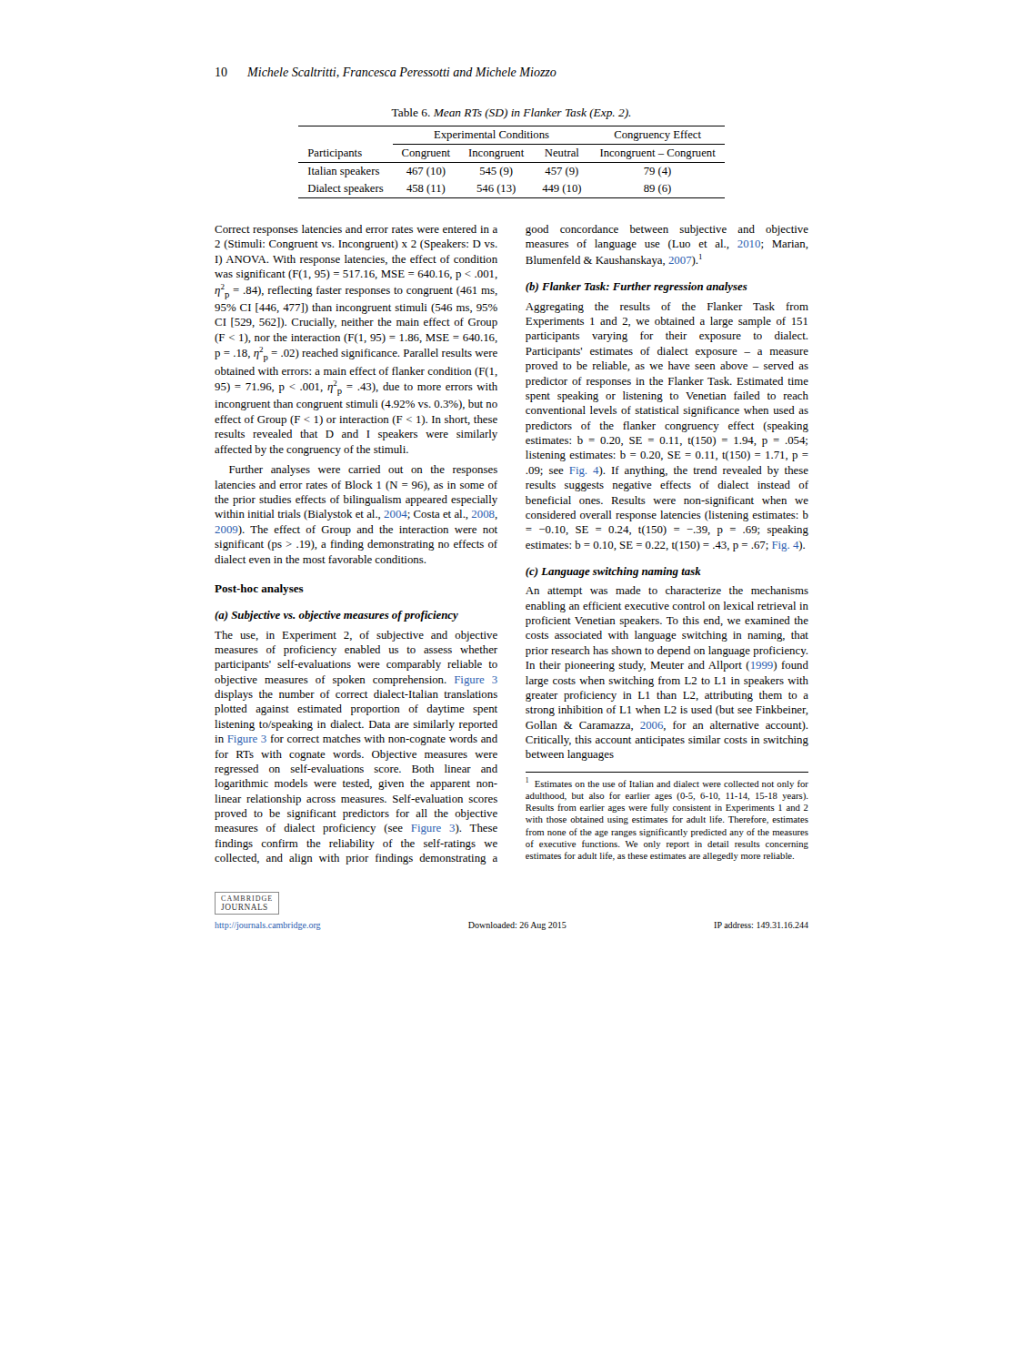10 Michele Scaltritti, Francesca Peressotti and Michele Miozzo
Table 6. Mean RTs (SD) in Flanker Task (Exp. 2).
| | Experimental Conditions | Congruency Effect |
| Participants | Congruent | Incongruent | Neutral | Incongruent – Congruent |
| Italian speakers | 467 (10) | 545 (9) | 457 (9) | 79 (4) |
| Dialect speakers | 458 (11) | 546 (13) | 449 (10) | 89 (6) |
Correct responses latencies and error rates were entered in a 2 (Stimuli: Congruent vs. Incongruent) x 2 (Speakers: D vs. I) ANOVA. With response latencies, the effect of condition was significant (F(1, 95) = 517.16, MSE = 640.16, p < .001, η2p = .84), reflecting faster responses to congruent (461 ms, 95% CI [446, 477]) than incongruent stimuli (546 ms, 95% CI [529, 562]). Crucially, neither the main effect of Group (F < 1), nor the interaction (F(1, 95) = 1.86, MSE = 640.16, p = .18, η2p = .02) reached significance. Parallel results were obtained with errors: a main effect of flanker condition (F(1, 95) = 71.96, p < .001, η2p = .43), due to more errors with incongruent than congruent stimuli (4.92% vs. 0.3%), but no effect of Group (F < 1) or interaction (F < 1). In short, these results revealed that D and I speakers were similarly affected by the congruency of the stimuli.
Further analyses were carried out on the responses latencies and error rates of Block 1 (N = 96), as in some of the prior studies effects of bilingualism appeared especially within initial trials (Bialystok et al., 2004; Costa et al., 2008, 2009). The effect of Group and the interaction were not significant (ps > .19), a finding demonstrating no effects of dialect even in the most favorable conditions.
Post-hoc analyses
(a) Subjective vs. objective measures of proficiency
The use, in Experiment 2, of subjective and objective measures of proficiency enabled us to assess whether participants' self-evaluations were comparably reliable to objective measures of spoken comprehension. Figure 3 displays the number of correct dialect-Italian translations plotted against estimated proportion of daytime spent listening to/speaking in dialect. Data are similarly reported in Figure 3 for correct matches with non-cognate words and for RTs with cognate words. Objective measures were regressed on self-evaluations score. Both linear and logarithmic models were tested, given the apparent non-linear relationship across measures. Self-evaluation scores proved to be significant predictors for all the objective measures of dialect proficiency (see Figure 3). These findings confirm the reliability of the self-ratings we collected, and align with prior findings demonstrating a good concordance between subjective and objective measures of language use (Luo et al., 2010; Marian, Blumenfeld & Kaushanskaya, 2007).1
(b) Flanker Task: Further regression analyses
Aggregating the results of the Flanker Task from Experiments 1 and 2, we obtained a large sample of 151 participants varying for their exposure to dialect. Participants' estimates of dialect exposure – a measure proved to be reliable, as we have seen above – served as predictor of responses in the Flanker Task. Estimated time spent speaking or listening to Venetian failed to reach conventional levels of statistical significance when used as predictors of the flanker congruency effect (speaking estimates: b = 0.20, SE = 0.11, t(150) = 1.94, p = .054; listening estimates: b = 0.20, SE = 0.11, t(150) = 1.71, p = .09; see Fig. 4). If anything, the trend revealed by these results suggests negative effects of dialect instead of beneficial ones. Results were non-significant when we considered overall response latencies (listening estimates: b = −0.10, SE = 0.24, t(150) = −.39, p = .69; speaking estimates: b = 0.10, SE = 0.22, t(150) = .43, p = .67; Fig. 4).
(c) Language switching naming task
An attempt was made to characterize the mechanisms enabling an efficient executive control on lexical retrieval in proficient Venetian speakers. To this end, we examined the costs associated with language switching in naming, that prior research has shown to depend on language proficiency. In their pioneering study, Meuter and Allport (1999) found large costs when switching from L2 to L1 in speakers with greater proficiency in L1 than L2, attributing them to a strong inhibition of L1 when L2 is used (but see Finkbeiner, Gollan & Caramazza, 2006, for an alternative account). Critically, this account anticipates similar costs in switching between languages
1 Estimates on the use of Italian and dialect were collected not only for adulthood, but also for earlier ages (0-5, 6-10, 11-14, 15-18 years). Results from earlier ages were fully consistent in Experiments 1 and 2 with those obtained using estimates for adult life. Therefore, estimates from none of the age ranges significantly predicted any of the measures of executive functions. We only report in detail results concerning estimates for adult life, as these estimates are allegedly more reliable.
CAMBRIDGEJOURNALS
http://journals.cambridge.org Downloaded: 26 Aug 2015 IP address: 149.31.16.244